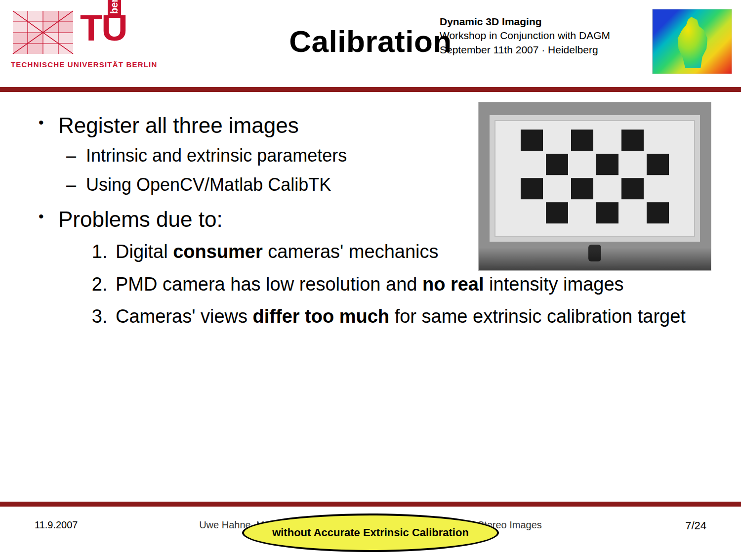TU
berlin
TECHNISCHE UNIVERSITÄT BERLIN
Calibration
Dynamic 3D Imaging
Workshop in Conjunction with DAGM
September 11th 2007 · Heidelberg
Register all three images
Intrinsic and extrinsic parameters
Using OpenCV/Matlab CalibTK
Problems due to:
Digital consumer cameras' mechanics
PMD camera has low resolution and no real intensity images
Cameras' views differ too much for same extrinsic calibration target
11.9.2007
Uwe Hahne, Marc Alexa – Combining Time-of-Flight Depth and Stereo Images without Accurate Extrinsic Calibration
7/24
without Accurate Extrinsic Calibration